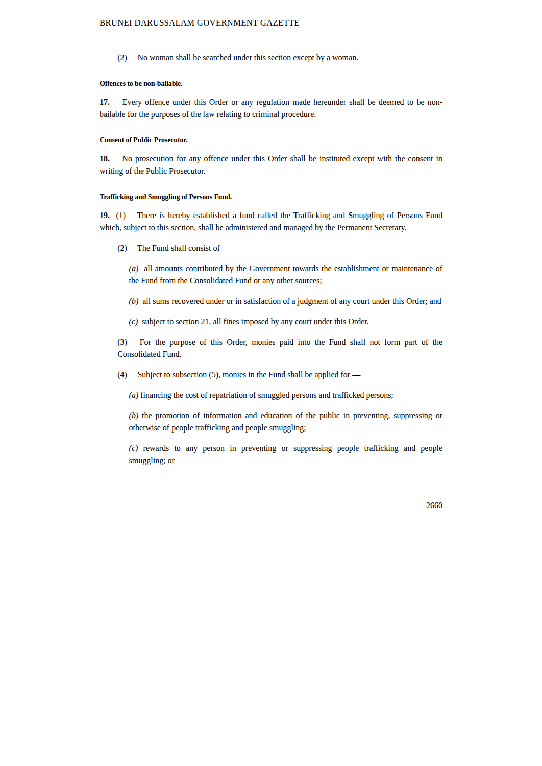Brunei Darussalam Government Gazette
(2) No woman shall be searched under this section except by a woman.
Offences to be non-bailable.
17. Every offence under this Order or any regulation made hereunder shall be deemed to be non-bailable for the purposes of the law relating to criminal procedure.
Consent of Public Prosecutor.
18. No prosecution for any offence under this Order shall be instituted except with the consent in writing of the Public Prosecutor.
Trafficking and Smuggling of Persons Fund.
19. (1) There is hereby established a fund called the Trafficking and Smuggling of Persons Fund which, subject to this section, shall be administered and managed by the Permanent Secretary.
(2) The Fund shall consist of —
(a) all amounts contributed by the Government towards the establishment or maintenance of the Fund from the Consolidated Fund or any other sources;
(b) all sums recovered under or in satisfaction of a judgment of any court under this Order; and
(c) subject to section 21, all fines imposed by any court under this Order.
(3) For the purpose of this Order, monies paid into the Fund shall not form part of the Consolidated Fund.
(4) Subject to subsection (5), monies in the Fund shall be applied for —
(a) financing the cost of repatriation of smuggled persons and trafficked persons;
(b) the promotion of information and education of the public in preventing, suppressing or otherwise of people trafficking and people smuggling;
(c) rewards to any person in preventing or suppressing people trafficking and people smuggling; or
2660